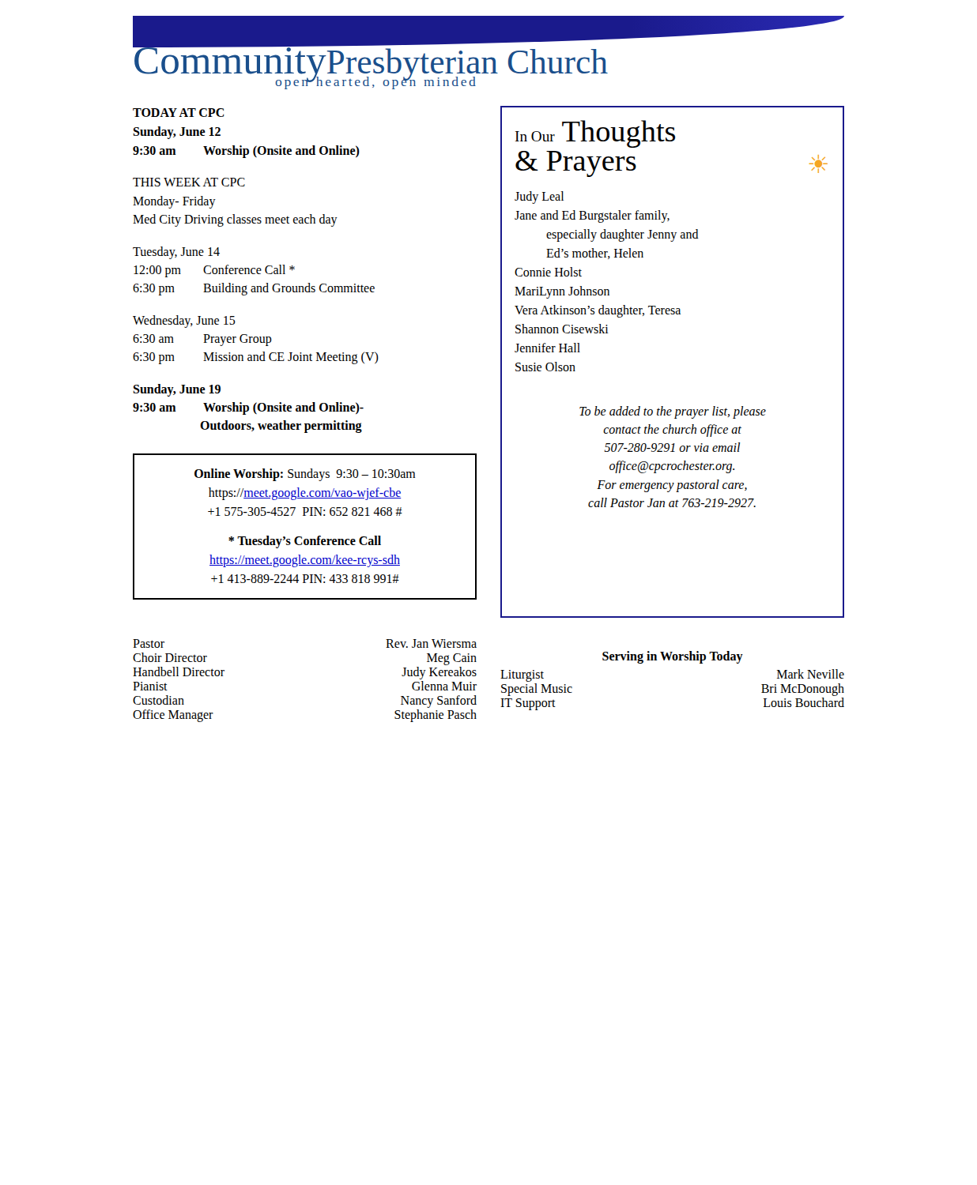Community Presbyterian Church
open hearted, open minded
TODAY AT CPC
Sunday, June 12
9:30 am Worship (Onsite and Online)
THIS WEEK AT CPC
Monday- Friday
Med City Driving classes meet each day
Tuesday, June 14
12:00 pm Conference Call *
6:30 pm Building and Grounds Committee
Wednesday, June 15
6:30 am Prayer Group
6:30 pm Mission and CE Joint Meeting (V)
Sunday, June 19
9:30 am Worship (Onsite and Online)-
Outdoors, weather permitting
Online Worship: Sundays 9:30 – 10:30am
https://meet.google.com/vao-wjef-cbe
+1 575-305-4527 PIN: 652 821 468 #
* Tuesday’s Conference Call
https://meet.google.com/kee-rcys-sdh
+1 413-889-2244 PIN: 433 818 991#
In Our Thoughts
& Prayers
☀
Judy Leal
Jane and Ed Burgstaler family, especially daughter Jenny and Ed’s mother, Helen
Connie Holst
MariLynn Johnson
Vera Atkinson’s daughter, Teresa
Shannon Cisewski
Jennifer Hall
Susie Olson
To be added to the prayer list, please
contact the church office at
507-280-9291 or via email
office@cpcrochester.org.
For emergency pastoral care,
call Pastor Jan at 763-219-2927.
Pastor Rev. Jan Wiersma
Choir Director Meg Cain
Handbell Director Judy Kereakos
Pianist Glenna Muir
Custodian Nancy Sanford
Office Manager Stephanie Pasch
Serving in Worship Today
Liturgist Mark Neville
Special Music Bri McDonough
IT Support Louis Bouchard